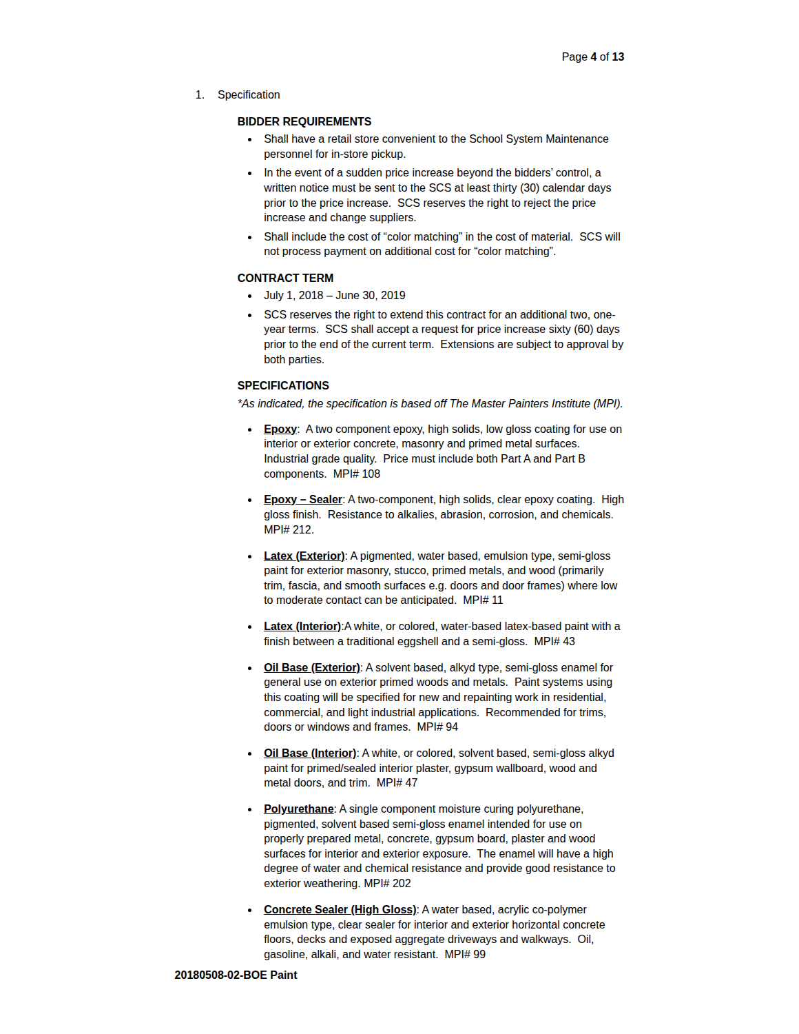Page 4 of 13
Specification
BIDDER REQUIREMENTS
Shall have a retail store convenient to the School System Maintenance personnel for in-store pickup.
In the event of a sudden price increase beyond the bidders’ control, a written notice must be sent to the SCS at least thirty (30) calendar days prior to the price increase. SCS reserves the right to reject the price increase and change suppliers.
Shall include the cost of “color matching” in the cost of material. SCS will not process payment on additional cost for “color matching”.
CONTRACT TERM
July 1, 2018 – June 30, 2019
SCS reserves the right to extend this contract for an additional two, one-year terms. SCS shall accept a request for price increase sixty (60) days prior to the end of the current term. Extensions are subject to approval by both parties.
SPECIFICATIONS
*As indicated, the specification is based off The Master Painters Institute (MPI).
Epoxy: A two component epoxy, high solids, low gloss coating for use on interior or exterior concrete, masonry and primed metal surfaces. Industrial grade quality. Price must include both Part A and Part B components. MPI# 108
Epoxy – Sealer: A two-component, high solids, clear epoxy coating. High gloss finish. Resistance to alkalies, abrasion, corrosion, and chemicals. MPI# 212.
Latex (Exterior): A pigmented, water based, emulsion type, semi-gloss paint for exterior masonry, stucco, primed metals, and wood (primarily trim, fascia, and smooth surfaces e.g. doors and door frames) where low to moderate contact can be anticipated. MPI# 11
Latex (Interior):A white, or colored, water-based latex-based paint with a finish between a traditional eggshell and a semi-gloss. MPI# 43
Oil Base (Exterior): A solvent based, alkyd type, semi-gloss enamel for general use on exterior primed woods and metals. Paint systems using this coating will be specified for new and repainting work in residential, commercial, and light industrial applications. Recommended for trims, doors or windows and frames. MPI# 94
Oil Base (Interior): A white, or colored, solvent based, semi-gloss alkyd paint for primed/sealed interior plaster, gypsum wallboard, wood and metal doors, and trim. MPI# 47
Polyurethane: A single component moisture curing polyurethane, pigmented, solvent based semi-gloss enamel intended for use on properly prepared metal, concrete, gypsum board, plaster and wood surfaces for interior and exterior exposure. The enamel will have a high degree of water and chemical resistance and provide good resistance to exterior weathering. MPI# 202
Concrete Sealer (High Gloss): A water based, acrylic co-polymer emulsion type, clear sealer for interior and exterior horizontal concrete floors, decks and exposed aggregate driveways and walkways. Oil, gasoline, alkali, and water resistant. MPI# 99
20180508-02-BOE Paint